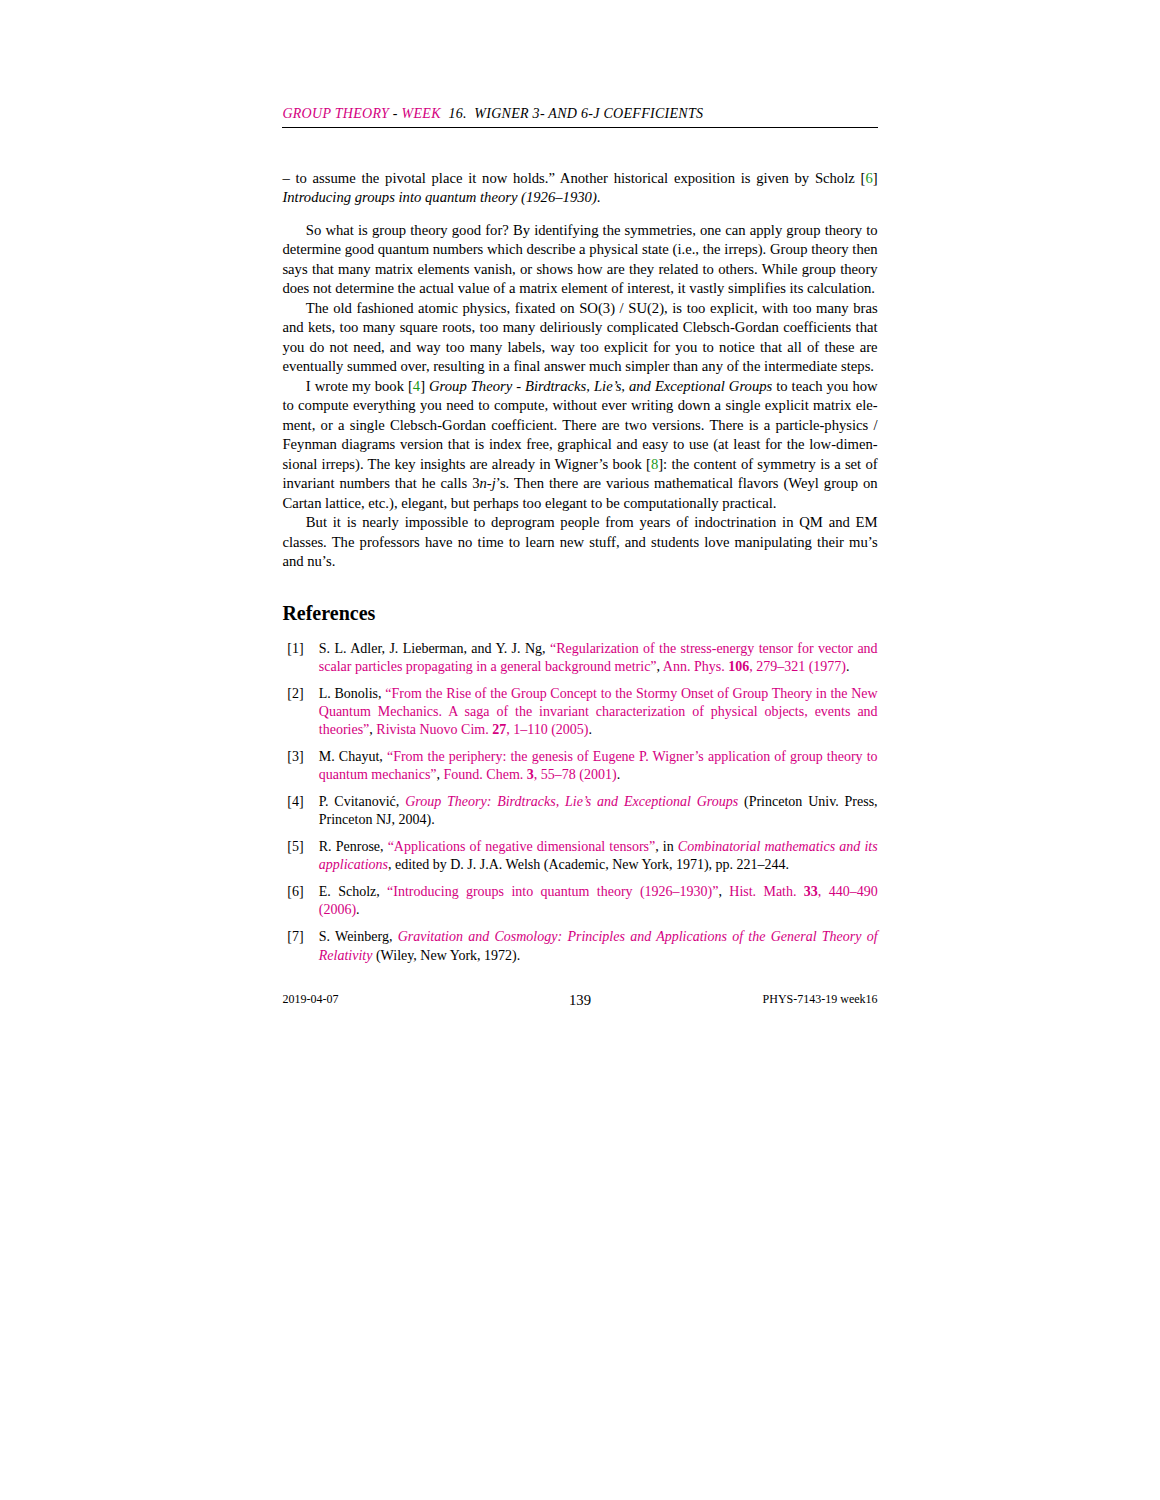GROUP THEORY - WEEK 16. WIGNER 3- AND 6-J COEFFICIENTS
– to assume the pivotal place it now holds.” Another historical exposition is given by Scholz [6] Introducing groups into quantum theory (1926–1930).
So what is group theory good for? By identifying the symmetries, one can apply group theory to determine good quantum numbers which describe a physical state (i.e., the irreps). Group theory then says that many matrix elements vanish, or shows how are they related to others. While group theory does not determine the actual value of a matrix element of interest, it vastly simplifies its calculation.
The old fashioned atomic physics, fixated on SO(3) / SU(2), is too explicit, with too many bras and kets, too many square roots, too many deliriously complicated Clebsch-Gordan coefficients that you do not need, and way too many labels, way too explicit for you to notice that all of these are eventually summed over, resulting in a final answer much simpler than any of the intermediate steps.
I wrote my book [4] Group Theory - Birdtracks, Lie’s, and Exceptional Groups to teach you how to compute everything you need to compute, without ever writing down a single explicit matrix element, or a single Clebsch-Gordan coefficient. There are two versions. There is a particle-physics / Feynman diagrams version that is index free, graphical and easy to use (at least for the low-dimensional irreps). The key insights are already in Wigner’s book [8]: the content of symmetry is a set of invariant numbers that he calls 3n-j’s. Then there are various mathematical flavors (Weyl group on Cartan lattice, etc.), elegant, but perhaps too elegant to be computationally practical.
But it is nearly impossible to deprogram people from years of indoctrination in QM and EM classes. The professors have no time to learn new stuff, and students love manipulating their mu’s and nu’s.
References
[1] S. L. Adler, J. Lieberman, and Y. J. Ng, “Regularization of the stress-energy tensor for vector and scalar particles propagating in a general background metric”, Ann. Phys. 106, 279–321 (1977).
[2] L. Bonolis, “From the Rise of the Group Concept to the Stormy Onset of Group Theory in the New Quantum Mechanics. A saga of the invariant characterization of physical objects, events and theories”, Rivista Nuovo Cim. 27, 1–110 (2005).
[3] M. Chayut, “From the periphery: the genesis of Eugene P. Wigner’s application of group theory to quantum mechanics”, Found. Chem. 3, 55–78 (2001).
[4] P. Cvitanović, Group Theory: Birdtracks, Lie’s and Exceptional Groups (Princeton Univ. Press, Princeton NJ, 2004).
[5] R. Penrose, “Applications of negative dimensional tensors”, in Combinatorial mathematics and its applications, edited by D. J. J.A. Welsh (Academic, New York, 1971), pp. 221–244.
[6] E. Scholz, “Introducing groups into quantum theory (1926–1930)”, Hist. Math. 33, 440–490 (2006).
[7] S. Weinberg, Gravitation and Cosmology: Principles and Applications of the General Theory of Relativity (Wiley, New York, 1972).
2019-04-07 139 PHYS-7143-19 week16